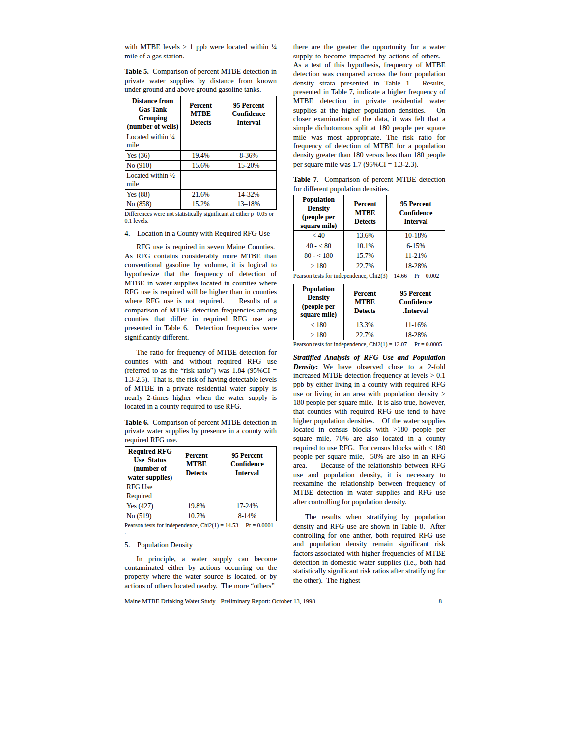with MTBE levels > 1 ppb were located within ¼ mile of a gas station.
Table 5. Comparison of percent MTBE detection in private water supplies by distance from known under ground and above ground gasoline tanks.
| Distance from Gas Tank Grouping (number of wells) | Percent MTBE Detects | 95 Percent Confidence Interval |
| --- | --- | --- |
| Located within ¼ mile | | |
| Yes (36) | 19.4% | 8-36% |
| No (910) | 15.6% | 15-20% |
| Located within ½ mile | | |
| Yes (88) | 21.6% | 14-32% |
| No (858) | 15.2% | 13–18% |
Differences were not statistically significant at either p=0.05 or 0.1 levels.
4. Location in a County with Required RFG Use
RFG use is required in seven Maine Counties. As RFG contains considerably more MTBE than conventional gasoline by volume, it is logical to hypothesize that the frequency of detection of MTBE in water supplies located in counties where RFG use is required will be higher than in counties where RFG use is not required. Results of a comparison of MTBE detection frequencies among counties that differ in required RFG use are presented in Table 6. Detection frequencies were significantly different.
The ratio for frequency of MTBE detection for counties with and without required RFG use (referred to as the “risk ratio”) was 1.84 (95%CI = 1.3-2.5). That is, the risk of having detectable levels of MTBE in a private residential water supply is nearly 2-times higher when the water supply is located in a county required to use RFG.
Table 6. Comparison of percent MTBE detection in private water supplies by presence in a county with required RFG use.
| Required RFG Use Status (number of water supplies) | Percent MTBE Detects | 95 Percent Confidence Interval |
| --- | --- | --- |
| RFG Use Required | | |
| Yes (427) | 19.8% | 17-24% |
| No (519) | 10.7% | 8-14% |
Pearson tests for independence, Chi2(1) = 14.53 Pr = 0.0001
.
5. Population Density
In principle, a water supply can become contaminated either by actions occurring on the property where the water source is located, or by actions of others located nearby. The more “others”
there are the greater the opportunity for a water supply to become impacted by actions of others. As a test of this hypothesis, frequency of MTBE detection was compared across the four population density strata presented in Table 1. Results, presented in Table 7, indicate a higher frequency of MTBE detection in private residential water supplies at the higher population densities. On closer examination of the data, it was felt that a simple dichotomous split at 180 people per square mile was most appropriate. The risk ratio for frequency of detection of MTBE for a population density greater than 180 versus less than 180 people per square mile was 1.7 (95%CI = 1.3-2.3).
Table 7. Comparison of percent MTBE detection for different population densities.
| Population Density (people per square mile) | Percent MTBE Detects | 95 Percent Confidence Interval |
| --- | --- | --- |
| < 40 | 13.6% | 10-18% |
| 40 - < 80 | 10.1% | 6-15% |
| 80 - < 180 | 15.7% | 11-21% |
| > 180 | 22.7% | 18-28% |
Pearson tests for independence, Chi2(3) = 14.66 Pr = 0.002
| Population Density (people per square mile) | Percent MTBE Detects | 95 Percent Confidence .Interval |
| --- | --- | --- |
| < 180 | 13.3% | 11-16% |
| > 180 | 22.7% | 18-28% |
Pearson tests for independence, Chi2(1) = 12.07 Pr = 0.0005
Stratified Analysis of RFG Use and Population Density: We have observed close to a 2-fold increased MTBE detection frequency at levels > 0.1 ppb by either living in a county with required RFG use or living in an area with population density > 180 people per square mile. It is also true, however, that counties with required RFG use tend to have higher population densities. Of the water supplies located in census blocks with >180 people per square mile, 70% are also located in a county required to use RFG. For census blocks with < 180 people per square mile, 50% are also in an RFG area. Because of the relationship between RFG use and population density, it is necessary to reexamine the relationship between frequency of MTBE detection in water supplies and RFG use after controlling for population density.
The results when stratifying by population density and RFG use are shown in Table 8. After controlling for one anther, both required RFG use and population density remain significant risk factors associated with higher frequencies of MTBE detection in domestic water supplies (i.e., both had statistically significant risk ratios after stratifying for the other). The highest
Maine MTBE Drinking Water Study - Preliminary Report: October 13, 1998 - 8 -